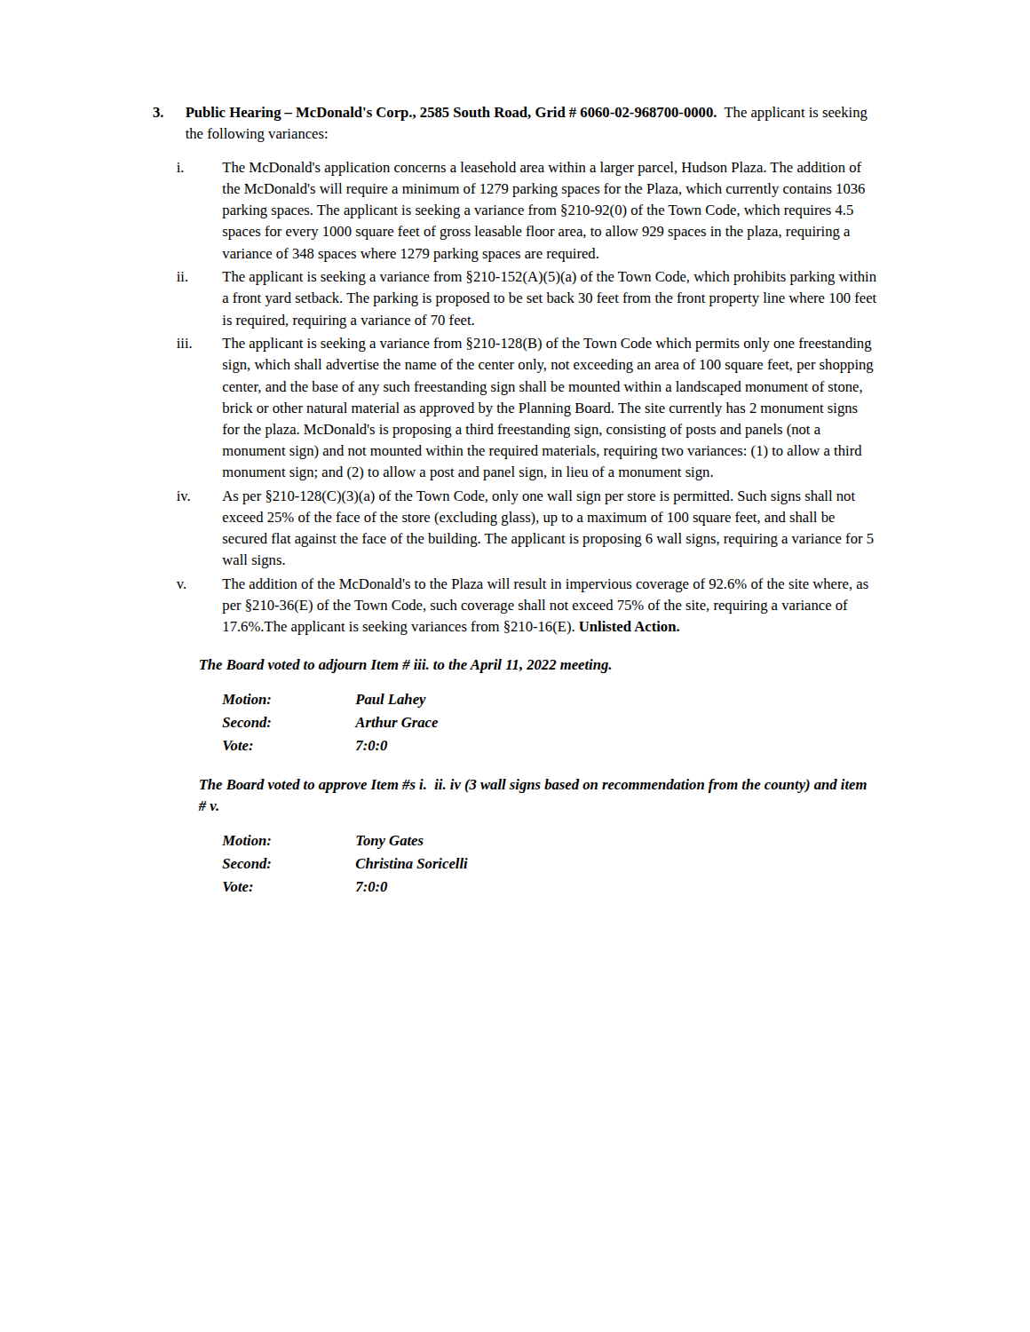3. Public Hearing – McDonald's Corp., 2585 South Road, Grid # 6060-02-968700-0000. The applicant is seeking the following variances:
i. The McDonald's application concerns a leasehold area within a larger parcel, Hudson Plaza. The addition of the McDonald's will require a minimum of 1279 parking spaces for the Plaza, which currently contains 1036 parking spaces. The applicant is seeking a variance from §210-92(0) of the Town Code, which requires 4.5 spaces for every 1000 square feet of gross leasable floor area, to allow 929 spaces in the plaza, requiring a variance of 348 spaces where 1279 parking spaces are required.
ii. The applicant is seeking a variance from §210-152(A)(5)(a) of the Town Code, which prohibits parking within a front yard setback. The parking is proposed to be set back 30 feet from the front property line where 100 feet is required, requiring a variance of 70 feet.
iii. The applicant is seeking a variance from §210-128(B) of the Town Code which permits only one freestanding sign, which shall advertise the name of the center only, not exceeding an area of 100 square feet, per shopping center, and the base of any such freestanding sign shall be mounted within a landscaped monument of stone, brick or other natural material as approved by the Planning Board. The site currently has 2 monument signs for the plaza. McDonald's is proposing a third freestanding sign, consisting of posts and panels (not a monument sign) and not mounted within the required materials, requiring two variances: (1) to allow a third monument sign; and (2) to allow a post and panel sign, in lieu of a monument sign.
iv. As per §210-128(C)(3)(a) of the Town Code, only one wall sign per store is permitted. Such signs shall not exceed 25% of the face of the store (excluding glass), up to a maximum of 100 square feet, and shall be secured flat against the face of the building. The applicant is proposing 6 wall signs, requiring a variance for 5 wall signs.
v. The addition of the McDonald's to the Plaza will result in impervious coverage of 92.6% of the site where, as per §210-36(E) of the Town Code, such coverage shall not exceed 75% of the site, requiring a variance of 17.6%.The applicant is seeking variances from §210-16(E). Unlisted Action.
The Board voted to adjourn Item # iii. to the April 11, 2022 meeting.
| Motion: | Paul Lahey |
| Second: | Arthur Grace |
| Vote: | 7:0:0 |
The Board voted to approve Item #s i. ii. iv (3 wall signs based on recommendation from the county) and item # v.
| Motion: | Tony Gates |
| Second: | Christina Soricelli |
| Vote: | 7:0:0 |